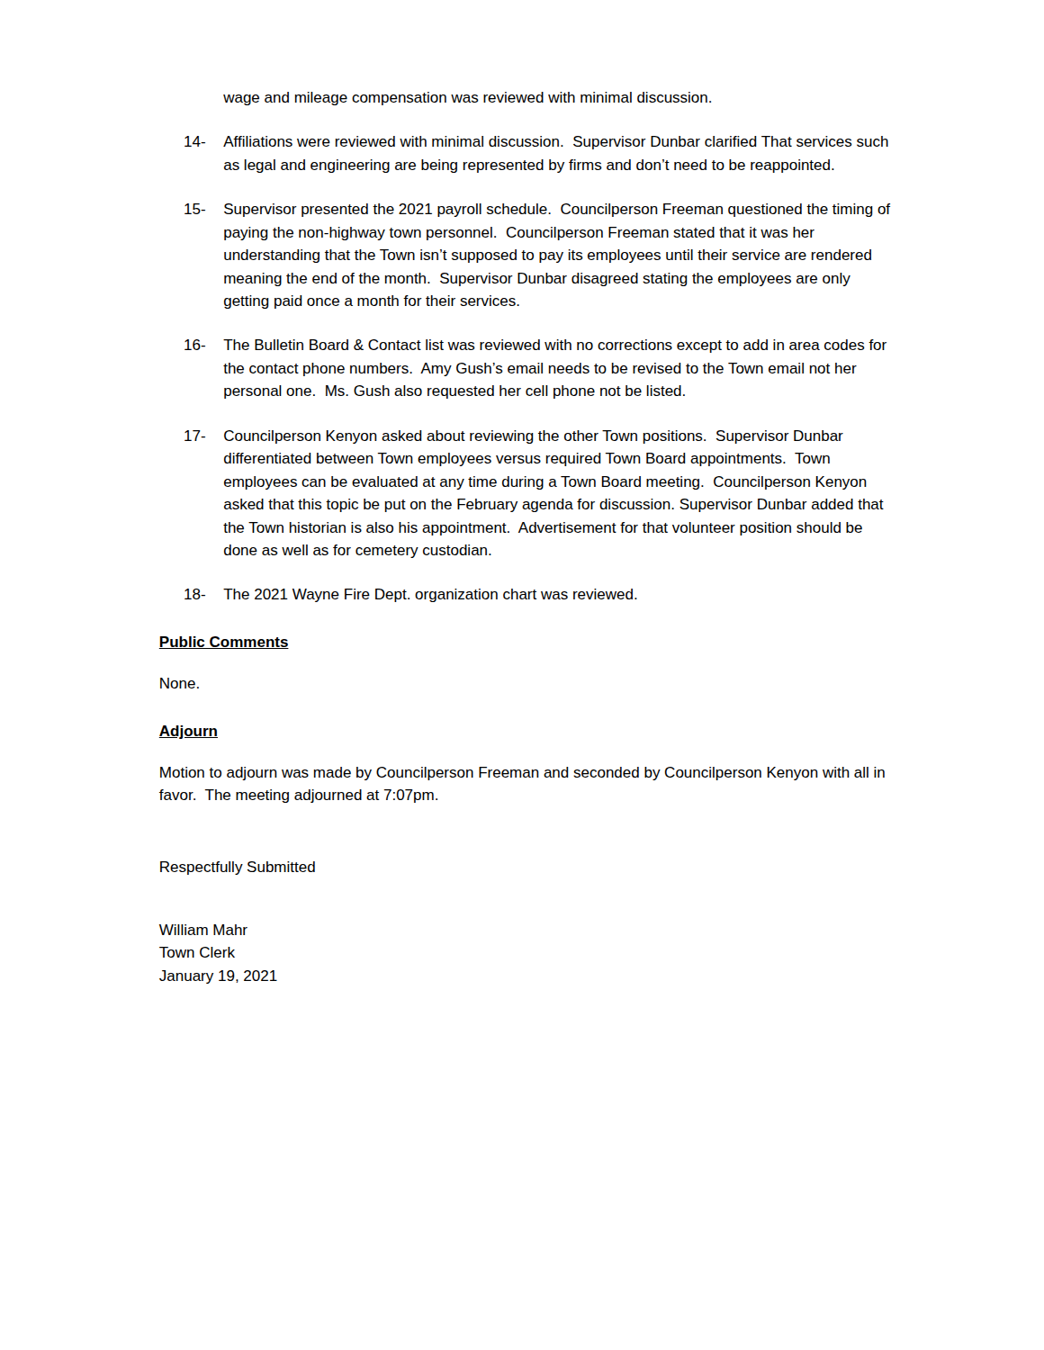wage and mileage compensation was reviewed with minimal discussion.
14- Affiliations were reviewed with minimal discussion. Supervisor Dunbar clarified That services such as legal and engineering are being represented by firms and don’t need to be reappointed.
15- Supervisor presented the 2021 payroll schedule. Councilperson Freeman questioned the timing of paying the non-highway town personnel. Councilperson Freeman stated that it was her understanding that the Town isn’t supposed to pay its employees until their service are rendered meaning the end of the month. Supervisor Dunbar disagreed stating the employees are only getting paid once a month for their services.
16- The Bulletin Board & Contact list was reviewed with no corrections except to add in area codes for the contact phone numbers. Amy Gush’s email needs to be revised to the Town email not her personal one. Ms. Gush also requested her cell phone not be listed.
17- Councilperson Kenyon asked about reviewing the other Town positions. Supervisor Dunbar differentiated between Town employees versus required Town Board appointments. Town employees can be evaluated at any time during a Town Board meeting. Councilperson Kenyon asked that this topic be put on the February agenda for discussion. Supervisor Dunbar added that the Town historian is also his appointment. Advertisement for that volunteer position should be done as well as for cemetery custodian.
18- The 2021 Wayne Fire Dept. organization chart was reviewed.
Public Comments
None.
Adjourn
Motion to adjourn was made by Councilperson Freeman and seconded by Councilperson Kenyon with all in favor. The meeting adjourned at 7:07pm.
Respectfully Submitted
William Mahr
Town Clerk
January 19, 2021